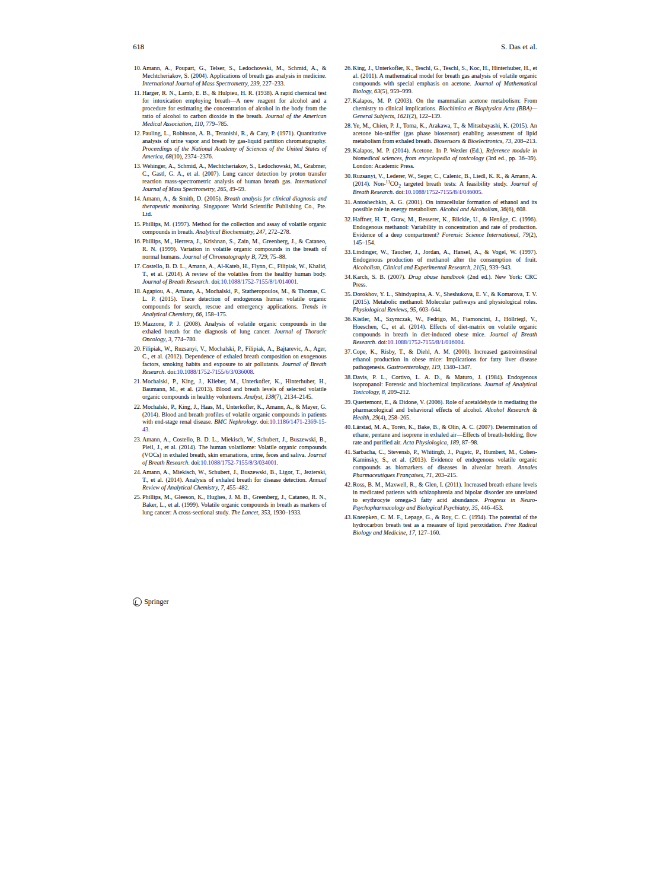618 S. Das et al.
Amann, A., Poupart, G., Telser, S., Ledochowski, M., Schmid, A., & Mechtcheriakov, S. (2004). Applications of breath gas analysis in medicine. International Journal of Mass Spectrometry, 239, 227–233.
Harger, R. N., Lamb, E. B., & Hulpieu, H. R. (1938). A rapid chemical test for intoxication employing breath—A new reagent for alcohol and a procedure for estimating the concentration of alcohol in the body from the ratio of alcohol to carbon dioxide in the breath. Journal of the American Medical Association, 110, 779–785.
Pauling, L., Robinson, A. B., Teranishi, R., & Cary, P. (1971). Quantitative analysis of urine vapor and breath by gas-liquid partition chromatography. Proceedings of the National Academy of Sciences of the United States of America, 68(10), 2374–2376.
Wehinger, A., Schmid, A., Mechtcheriakov, S., Ledochowski, M., Grabmer, C., Gastl, G. A., et al. (2007). Lung cancer detection by proton transfer reaction mass-spectrometric analysis of human breath gas. International Journal of Mass Spectrometry, 265, 49–59.
Amann, A., & Smith, D. (2005). Breath analysis for clinical diagnosis and therapeutic monitoring. Singapore: World Scientific Publishing Co., Pte. Ltd.
Phillips, M. (1997). Method for the collection and assay of volatile organic compounds in breath. Analytical Biochemistry, 247, 272–278.
Phillips, M., Herrera, J., Krishnan, S., Zain, M., Greenberg, J., & Cataneo, R. N. (1999). Variation in volatile organic compounds in the breath of normal humans. Journal of Chromatography B, 729, 75–88.
Costello, B. D. L., Amann, A., Al-Kateb, H., Flynn, C., Filipiak, W., Khalid, T., et al. (2014). A review of the volatiles from the healthy human body. Journal of Breath Research. doi:10.1088/1752-7155/8/1/014001.
Agapiou, A., Amann, A., Mochalski, P., Statheropoulos, M., & Thomas, C. L. P. (2015). Trace detection of endogenous human volatile organic compounds for search, rescue and emergency applications. Trends in Analytical Chemistry, 66, 158–175.
Mazzone, P. J. (2008). Analysis of volatile organic compounds in the exhaled breath for the diagnosis of lung cancer. Journal of Thoracic Oncology, 3, 774–780.
Filipiak, W., Ruzsanyi, V., Mochalski, P., Filipiak, A., Bajtarevic, A., Ager, C., et al. (2012). Dependence of exhaled breath composition on exogenous factors, smoking habits and exposure to air pollutants. Journal of Breath Research. doi:10.1088/1752-7155/6/3/036008.
Mochalski, P., King, J., Klieber, M., Unterkofler, K., Hinterhuber, H., Baumann, M., et al. (2013). Blood and breath levels of selected volatile organic compounds in healthy volunteers. Analyst, 138(7), 2134–2145.
Mochalski, P., King, J., Haas, M., Unterkofler, K., Amann, A., & Mayer, G. (2014). Blood and breath profiles of volatile organic compounds in patients with end-stage renal disease. BMC Nephrology. doi:10.1186/1471-2369-15-43.
Amann, A., Costello, B. D. L., Miekisch, W., Schubert, J., Buszewski, B., Pleil, J., et al. (2014). The human volatilome: Volatile organic compounds (VOCs) in exhaled breath, skin emanations, urine, feces and saliva. Journal of Breath Research. doi:10.1088/1752-7155/8/3/034001.
Amann, A., Miekisch, W., Schubert, J., Buszewski, B., Ligor, T., Jezierski, T., et al. (2014). Analysis of exhaled breath for disease detection. Annual Review of Analytical Chemistry, 7, 455–482.
Phillips, M., Gleeson, K., Hughes, J. M. B., Greenberg, J., Cataneo, R. N., Baker, L., et al. (1999). Volatile organic compounds in breath as markers of lung cancer: A cross-sectional study. The Lancet, 353, 1930–1933.
King, J., Unterkofler, K., Teschl, G., Teschl, S., Koc, H., Hinterhuber, H., et al. (2011). A mathematical model for breath gas analysis of volatile organic compounds with special emphasis on acetone. Journal of Mathematical Biology, 63(5), 959–999.
Kalapos, M. P. (2003). On the mammalian acetone metabolism: From chemistry to clinical implications. Biochimica et Biophysica Acta (BBA)—General Subjects, 1621(2), 122–139.
Ye, M., Chien, P. J., Toma, K., Arakawa, T., & Mitsubayashi, K. (2015). An acetone bio-sniffer (gas phase biosensor) enabling assessment of lipid metabolism from exhaled breath. Biosensors & Bioelectronics, 73, 208–213.
Kalapos, M. P. (2014). Acetone. In P. Wexler (Ed.), Reference module in biomedical sciences, from encyclopedia of toxicology (3rd ed., pp. 36–39). London: Academic Press.
Ruzsanyi, V., Lederer, W., Seger, C., Calenic, B., Liedl, K. R., & Amann, A. (2014). Non-13CO2 targeted breath tests: A feasibility study. Journal of Breath Research. doi:10.1088/1752-7155/8/4/046005.
Antoshechkin, A. G. (2001). On intracellular formation of ethanol and its possible role in energy metabolism. Alcohol and Alcoholism, 36(6), 608.
Haffner, H. T., Graw, M., Besserer, K., Blickle, U., & Henßge, C. (1996). Endogenous methanol: Variability in concentration and rate of production. Evidence of a deep compartment? Forensic Science International, 79(2), 145–154.
Lindinger, W., Taucher, J., Jordan, A., Hansel, A., & Vogel, W. (1997). Endogenous production of methanol after the consumption of fruit. Alcoholism, Clinical and Experimental Research, 21(5), 939–943.
Karch, S. B. (2007). Drug abuse handbook (2nd ed.). New York: CRC Press.
Dorokhov, Y. L., Shindyapina, A. V., Sheshukova, E. V., & Komarova, T. V. (2015). Metabolic methanol: Molecular pathways and physiological roles. Physiological Reviews, 95, 603–644.
Kistler, M., Szymczak, W., Fedrigo, M., Fiamoncini, J., Höllriegl, V., Hoeschen, C., et al. (2014). Effects of diet-matrix on volatile organic compounds in breath in diet-induced obese mice. Journal of Breath Research. doi:10.1088/1752-7155/8/1/016004.
Cope, K., Risby, T., & Diehl, A. M. (2000). Increased gastrointestinal ethanol production in obese mice: Implications for fatty liver disease pathogenesis. Gastroenterology, 119, 1340–1347.
Davis, P. L., Cortivo, L. A. D., & Maturo, J. (1984). Endogenous isopropanol: Forensic and biochemical implications. Journal of Analytical Toxicology, 8, 209–212.
Quertemont, E., & Didone, V. (2006). Role of acetaldehyde in mediating the pharmacological and behavioral effects of alcohol. Alcohol Research & Health, 29(4), 258–265.
Lärstad, M. A., Torén, K., Bake, B., & Olin, A. C. (2007). Determination of ethane, pentane and isoprene in exhaled air—Effects of breath-holding, flow rate and purified air. Acta Physiologica, 189, 87–98.
Sarbacha, C., Stevensb, P., Whitingb, J., Pugetc, P., Humbert, M., Cohen-Kaminsky, S., et al. (2013). Evidence of endogenous volatile organic compounds as biomarkers of diseases in alveolar breath. Annales Pharmaceutiques Françaises, 71, 203–215.
Ross, B. M., Maxwell, R., & Glen, I. (2011). Increased breath ethane levels in medicated patients with schizophrenia and bipolar disorder are unrelated to erythrocyte omega-3 fatty acid abundance. Progress in Neuro-Psychopharmacology and Biological Psychiatry, 35, 446–453.
Kneepken, C. M. F., Lepage, G., & Roy, C. C. (1994). The potential of the hydrocarbon breath test as a measure of lipid peroxidation. Free Radical Biology and Medicine, 17, 127–160.
Springer